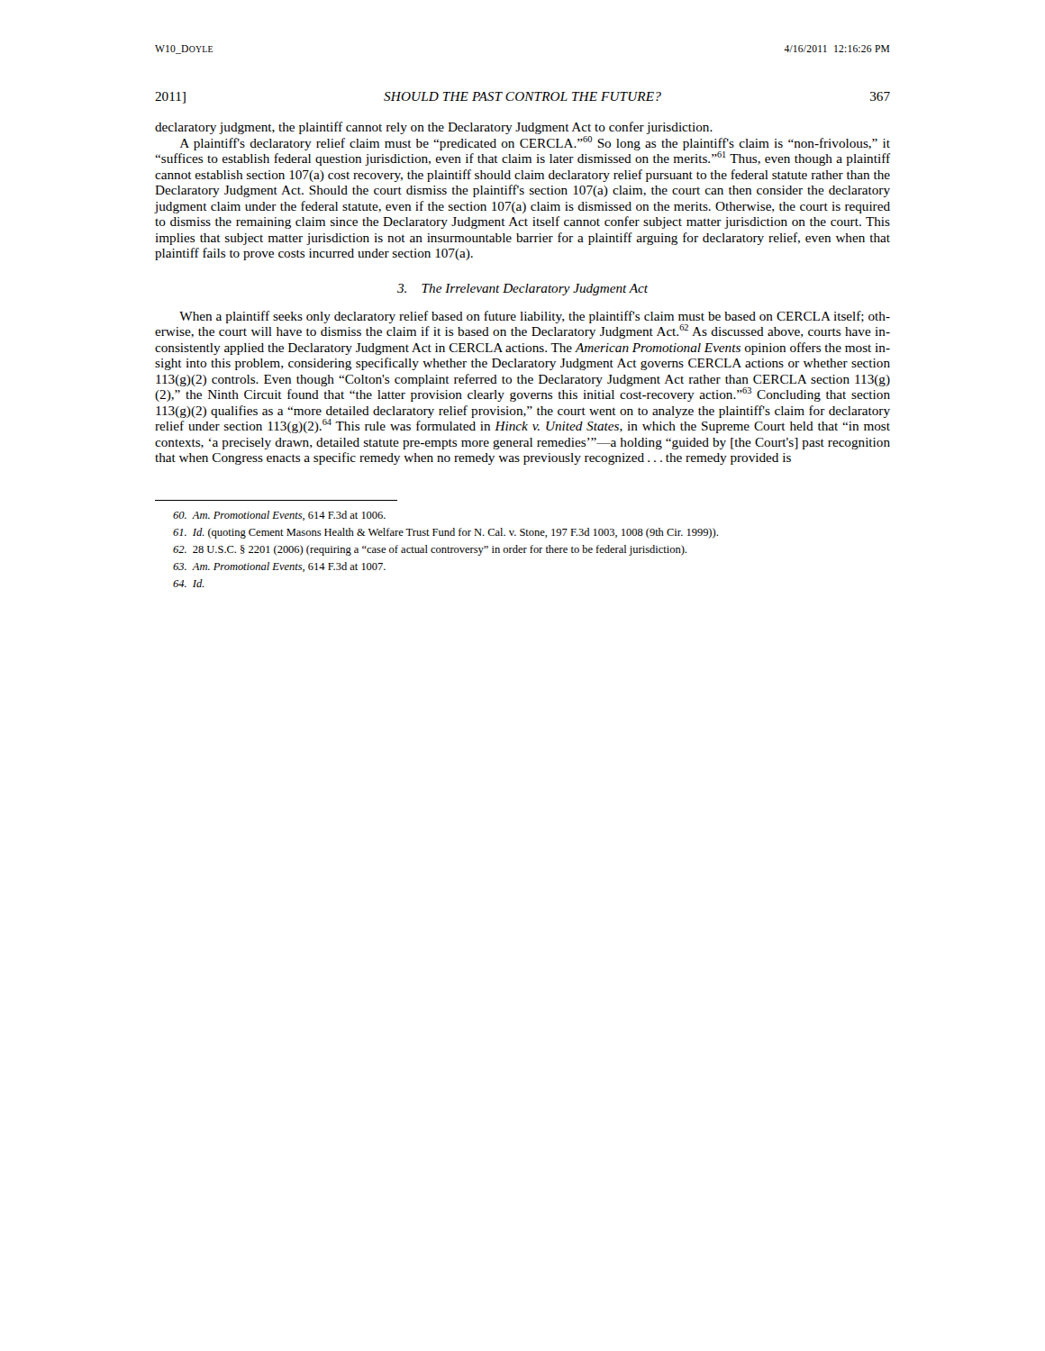W10_DOYLE 4/16/2011 12:16:26 PM
2011] Should the Past Control the Future? 367
declaratory judgment, the plaintiff cannot rely on the Declaratory Judgment Act to confer jurisdiction.
A plaintiff's declaratory relief claim must be “predicated on CERCLA.”60 So long as the plaintiff's claim is “non-frivolous,” it “suffices to establish federal question jurisdiction, even if that claim is later dismissed on the merits.”61 Thus, even though a plaintiff cannot establish section 107(a) cost recovery, the plaintiff should claim declaratory relief pursuant to the federal statute rather than the Declaratory Judgment Act. Should the court dismiss the plaintiff's section 107(a) claim, the court can then consider the declaratory judgment claim under the federal statute, even if the section 107(a) claim is dismissed on the merits. Otherwise, the court is required to dismiss the remaining claim since the Declaratory Judgment Act itself cannot confer subject matter jurisdiction on the court. This implies that subject matter jurisdiction is not an insurmountable barrier for a plaintiff arguing for declaratory relief, even when that plaintiff fails to prove costs incurred under section 107(a).
3. The Irrelevant Declaratory Judgment Act
When a plaintiff seeks only declaratory relief based on future liability, the plaintiff's claim must be based on CERCLA itself; otherwise, the court will have to dismiss the claim if it is based on the Declaratory Judgment Act.62 As discussed above, courts have inconsistently applied the Declaratory Judgment Act in CERCLA actions. The American Promotional Events opinion offers the most insight into this problem, considering specifically whether the Declaratory Judgment Act governs CERCLA actions or whether section 113(g)(2) controls. Even though “Colton's complaint referred to the Declaratory Judgment Act rather than CERCLA section 113(g)(2),” the Ninth Circuit found that “the latter provision clearly governs this initial cost-recovery action.”63 Concluding that section 113(g)(2) qualifies as a “more detailed declaratory relief provision,” the court went on to analyze the plaintiff's claim for declaratory relief under section 113(g)(2).64 This rule was formulated in Hinck v. United States, in which the Supreme Court held that “in most contexts, ‘a precisely drawn, detailed statute pre-empts more general remedies’”—a holding “guided by [the Court's] past recognition that when Congress enacts a specific remedy when no remedy was previously recognized . . . the remedy provided is
60. Am. Promotional Events, 614 F.3d at 1006.
61. Id. (quoting Cement Masons Health & Welfare Trust Fund for N. Cal. v. Stone, 197 F.3d 1003, 1008 (9th Cir. 1999)).
62. 28 U.S.C. § 2201 (2006) (requiring a “case of actual controversy” in order for there to be federal jurisdiction).
63. Am. Promotional Events, 614 F.3d at 1007.
64. Id.